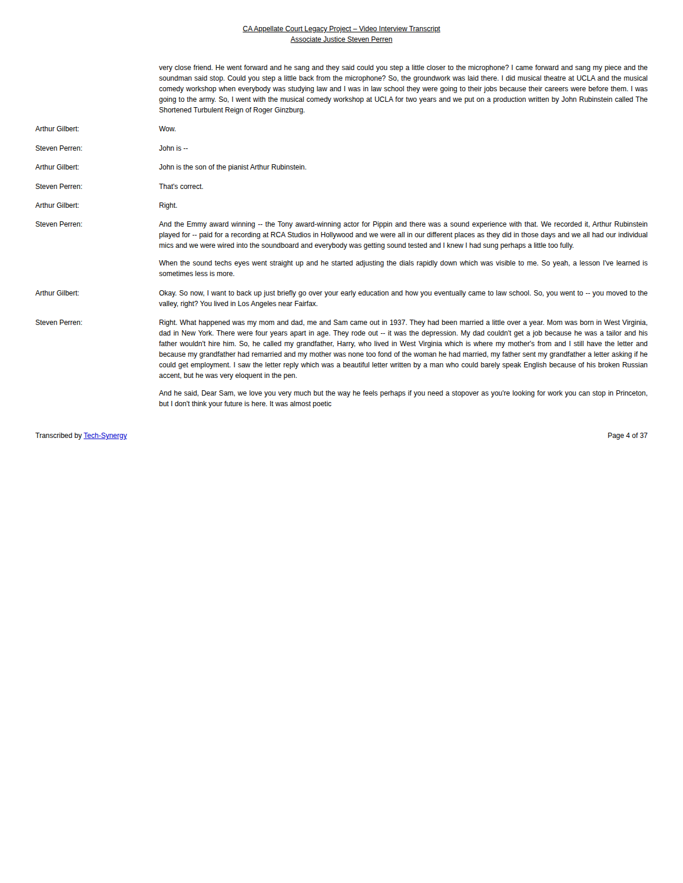CA Appellate Court Legacy Project – Video Interview Transcript
Associate Justice Steven Perren
very close friend. He went forward and he sang and they said could you step a little closer to the microphone? I came forward and sang my piece and the soundman said stop. Could you step a little back from the microphone? So, the groundwork was laid there. I did musical theatre at UCLA and the musical comedy workshop when everybody was studying law and I was in law school they were going to their jobs because their careers were before them. I was going to the army. So, I went with the musical comedy workshop at UCLA for two years and we put on a production written by John Rubinstein called The Shortened Turbulent Reign of Roger Ginzburg.
Arthur Gilbert:
Wow.
Steven Perren:
John is --
Arthur Gilbert:
John is the son of the pianist Arthur Rubinstein.
Steven Perren:
That's correct.
Arthur Gilbert:
Right.
Steven Perren:
And the Emmy award winning -- the Tony award-winning actor for Pippin and there was a sound experience with that. We recorded it, Arthur Rubinstein played for -- paid for a recording at RCA Studios in Hollywood and we were all in our different places as they did in those days and we all had our individual mics and we were wired into the soundboard and everybody was getting sound tested and I knew I had sung perhaps a little too fully.
When the sound techs eyes went straight up and he started adjusting the dials rapidly down which was visible to me. So yeah, a lesson I've learned is sometimes less is more.
Arthur Gilbert:
Okay. So now, I want to back up just briefly go over your early education and how you eventually came to law school. So, you went to -- you moved to the valley, right? You lived in Los Angeles near Fairfax.
Steven Perren:
Right. What happened was my mom and dad, me and Sam came out in 1937. They had been married a little over a year. Mom was born in West Virginia, dad in New York. There were four years apart in age. They rode out -- it was the depression. My dad couldn't get a job because he was a tailor and his father wouldn't hire him. So, he called my grandfather, Harry, who lived in West Virginia which is where my mother's from and I still have the letter and because my grandfather had remarried and my mother was none too fond of the woman he had married, my father sent my grandfather a letter asking if he could get employment. I saw the letter reply which was a beautiful letter written by a man who could barely speak English because of his broken Russian accent, but he was very eloquent in the pen.
And he said, Dear Sam, we love you very much but the way he feels perhaps if you need a stopover as you're looking for work you can stop in Princeton, but I don't think your future is here. It was almost poetic
Transcribed by Tech-Synergy
Page 4 of 37